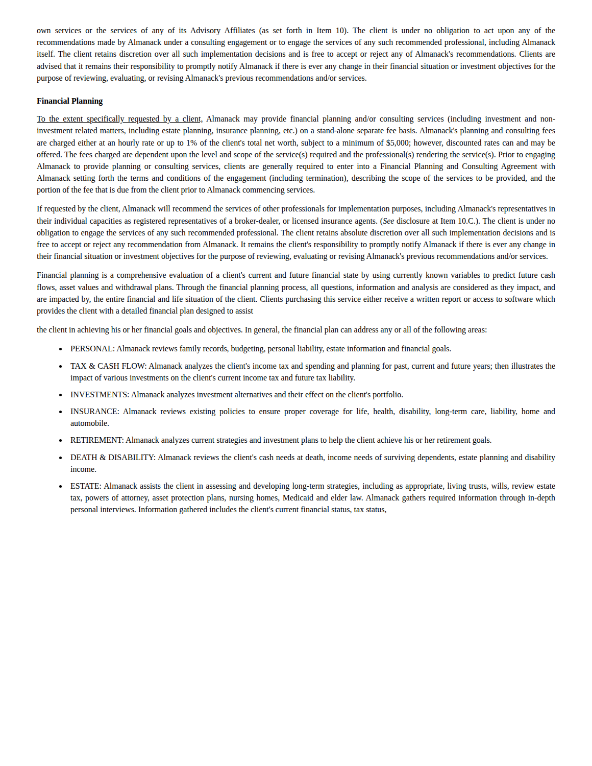own services or the services of any of its Advisory Affiliates (as set forth in Item 10). The client is under no obligation to act upon any of the recommendations made by Almanack under a consulting engagement or to engage the services of any such recommended professional, including Almanack itself. The client retains discretion over all such implementation decisions and is free to accept or reject any of Almanack's recommendations. Clients are advised that it remains their responsibility to promptly notify Almanack if there is ever any change in their financial situation or investment objectives for the purpose of reviewing, evaluating, or revising Almanack's previous recommendations and/or services.
Financial Planning
To the extent specifically requested by a client, Almanack may provide financial planning and/or consulting services (including investment and non-investment related matters, including estate planning, insurance planning, etc.) on a stand-alone separate fee basis. Almanack's planning and consulting fees are charged either at an hourly rate or up to 1% of the client's total net worth, subject to a minimum of $5,000; however, discounted rates can and may be offered. The fees charged are dependent upon the level and scope of the service(s) required and the professional(s) rendering the service(s). Prior to engaging Almanack to provide planning or consulting services, clients are generally required to enter into a Financial Planning and Consulting Agreement with Almanack setting forth the terms and conditions of the engagement (including termination), describing the scope of the services to be provided, and the portion of the fee that is due from the client prior to Almanack commencing services.
If requested by the client, Almanack will recommend the services of other professionals for implementation purposes, including Almanack's representatives in their individual capacities as registered representatives of a broker-dealer, or licensed insurance agents. (See disclosure at Item 10.C.). The client is under no obligation to engage the services of any such recommended professional. The client retains absolute discretion over all such implementation decisions and is free to accept or reject any recommendation from Almanack. It remains the client's responsibility to promptly notify Almanack if there is ever any change in their financial situation or investment objectives for the purpose of reviewing, evaluating or revising Almanack's previous recommendations and/or services.
Financial planning is a comprehensive evaluation of a client's current and future financial state by using currently known variables to predict future cash flows, asset values and withdrawal plans. Through the financial planning process, all questions, information and analysis are considered as they impact, and are impacted by, the entire financial and life situation of the client. Clients purchasing this service either receive a written report or access to software which provides the client with a detailed financial plan designed to assist
the client in achieving his or her financial goals and objectives. In general, the financial plan can address any or all of the following areas:
PERSONAL: Almanack reviews family records, budgeting, personal liability, estate information and financial goals.
TAX & CASH FLOW: Almanack analyzes the client's income tax and spending and planning for past, current and future years; then illustrates the impact of various investments on the client's current income tax and future tax liability.
INVESTMENTS: Almanack analyzes investment alternatives and their effect on the client's portfolio.
INSURANCE: Almanack reviews existing policies to ensure proper coverage for life, health, disability, long-term care, liability, home and automobile.
RETIREMENT: Almanack analyzes current strategies and investment plans to help the client achieve his or her retirement goals.
DEATH & DISABILITY: Almanack reviews the client's cash needs at death, income needs of surviving dependents, estate planning and disability income.
ESTATE: Almanack assists the client in assessing and developing long-term strategies, including as appropriate, living trusts, wills, review estate tax, powers of attorney, asset protection plans, nursing homes, Medicaid and elder law. Almanack gathers required information through in-depth personal interviews. Information gathered includes the client's current financial status, tax status,